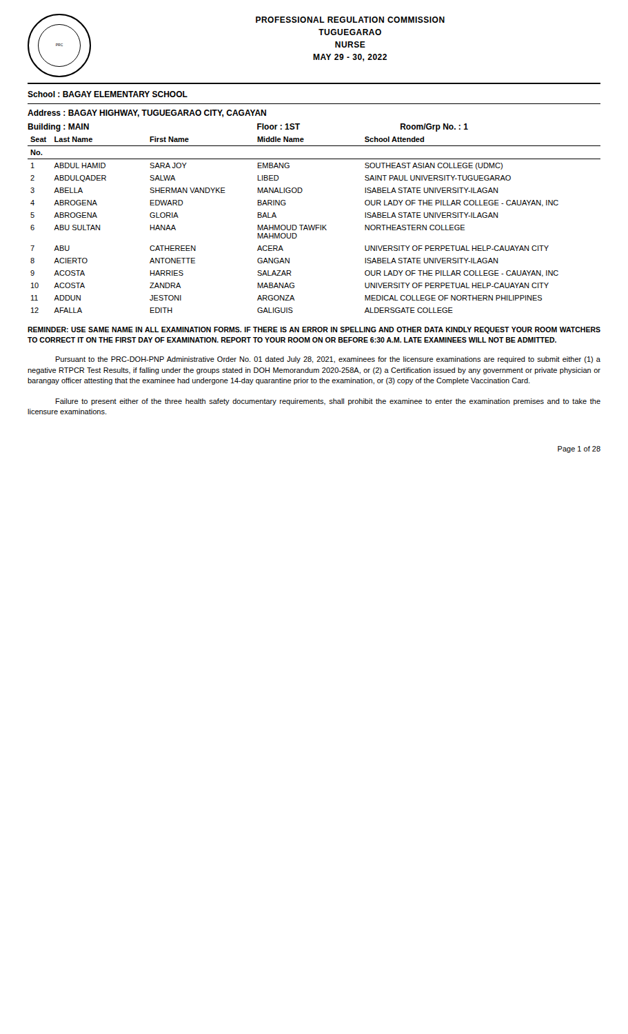PRC
PROFESSIONAL REGULATION COMMISSION
TUGUEGARAO
NURSE
MAY 29 - 30, 2022
School : BAGAY ELEMENTARY SCHOOL
Address : BAGAY HIGHWAY, TUGUEGARAO CITY, CAGAYAN
Building : MAIN
Floor : 1ST
Room/Grp No. : 1
| Seat | Last Name | First Name | Middle Name | School Attended |
| --- | --- | --- | --- | --- |
| No. | | | | |
| 1 | ABDUL HAMID | SARA JOY | EMBANG | SOUTHEAST ASIAN COLLEGE (UDMC) |
| 2 | ABDULQADER | SALWA | LIBED | SAINT PAUL UNIVERSITY-TUGUEGARAO |
| 3 | ABELLA | SHERMAN VANDYKE | MANALIGOD | ISABELA STATE UNIVERSITY-ILAGAN |
| 4 | ABROGENA | EDWARD | BARING | OUR LADY OF THE PILLAR COLLEGE - CAUAYAN, INC |
| 5 | ABROGENA | GLORIA | BALA | ISABELA STATE UNIVERSITY-ILAGAN |
| 6 | ABU SULTAN | HANAA | MAHMOUD TAWFIK MAHMOUD | NORTHEASTERN COLLEGE |
| 7 | ABU | CATHEREEN | ACERA | UNIVERSITY OF PERPETUAL HELP-CAUAYAN CITY |
| 8 | ACIERTO | ANTONETTE | GANGAN | ISABELA STATE UNIVERSITY-ILAGAN |
| 9 | ACOSTA | HARRIES | SALAZAR | OUR LADY OF THE PILLAR COLLEGE - CAUAYAN, INC |
| 10 | ACOSTA | ZANDRA | MABANAG | UNIVERSITY OF PERPETUAL HELP-CAUAYAN CITY |
| 11 | ADDUN | JESTONI | ARGONZA | MEDICAL COLLEGE OF NORTHERN PHILIPPINES |
| 12 | AFALLA | EDITH | GALIGUIS | ALDERSGATE COLLEGE |
REMINDER: USE SAME NAME IN ALL EXAMINATION FORMS. IF THERE IS AN ERROR IN SPELLING AND OTHER DATA KINDLY REQUEST YOUR ROOM WATCHERS TO CORRECT IT ON THE FIRST DAY OF EXAMINATION. REPORT TO YOUR ROOM ON OR BEFORE 6:30 A.M. LATE EXAMINEES WILL NOT BE ADMITTED.
Pursuant to the PRC-DOH-PNP Administrative Order No. 01 dated July 28, 2021, examinees for the licensure examinations are required to submit either (1) a negative RTPCR Test Results, if falling under the groups stated in DOH Memorandum 2020-258A, or (2) a Certification issued by any government or private physician or barangay officer attesting that the examinee had undergone 14-day quarantine prior to the examination, or (3) copy of the Complete Vaccination Card.
Failure to present either of the three health safety documentary requirements, shall prohibit the examinee to enter the examination premises and to take the licensure examinations.
Page 1 of 28